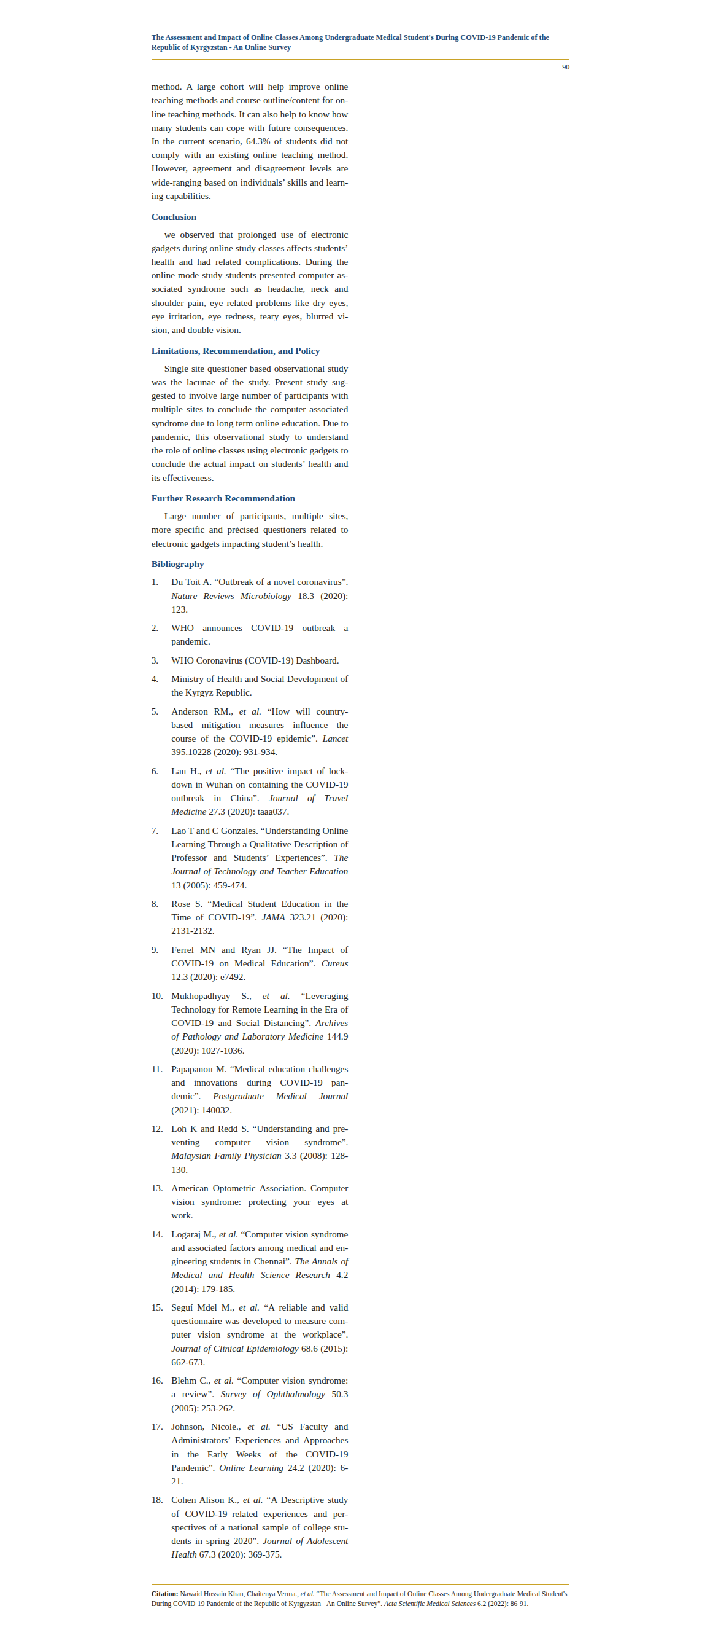The Assessment and Impact of Online Classes Among Undergraduate Medical Student's During COVID-19 Pandemic of the Republic of Kyrgyzstan - An Online Survey
90
method. A large cohort will help improve online teaching methods and course outline/content for online teaching methods. It can also help to know how many students can cope with future consequences. In the current scenario, 64.3% of students did not comply with an existing online teaching method. However, agreement and disagreement levels are wide-ranging based on individuals’ skills and learning capabilities.
Conclusion
we observed that prolonged use of electronic gadgets during online study classes affects students’ health and had related complications. During the online mode study students presented computer associated syndrome such as headache, neck and shoulder pain, eye related problems like dry eyes, eye irritation, eye redness, teary eyes, blurred vision, and double vision.
Limitations, Recommendation, and Policy
Single site questioner based observational study was the lacunae of the study. Present study suggested to involve large number of participants with multiple sites to conclude the computer associated syndrome due to long term online education. Due to pandemic, this observational study to understand the role of online classes using electronic gadgets to conclude the actual impact on students’ health and its effectiveness.
Further Research Recommendation
Large number of participants, multiple sites, more specific and précised questioners related to electronic gadgets impacting student’s health.
Bibliography
Du Toit A. “Outbreak of a novel coronavirus”. Nature Reviews Microbiology 18.3 (2020): 123.
WHO announces COVID-19 outbreak a pandemic.
WHO Coronavirus (COVID-19) Dashboard.
Ministry of Health and Social Development of the Kyrgyz Republic.
Anderson RM., et al. “How will country-based mitigation measures influence the course of the COVID-19 epidemic”. Lancet 395.10228 (2020): 931-934.
Lau H., et al. “The positive impact of lockdown in Wuhan on containing the COVID-19 outbreak in China”. Journal of Travel Medicine 27.3 (2020): taaa037.
Lao T and C Gonzales. “Understanding Online Learning Through a Qualitative Description of Professor and Students’ Experiences”. The Journal of Technology and Teacher Education 13 (2005): 459-474.
Rose S. “Medical Student Education in the Time of COVID-19”. JAMA 323.21 (2020): 2131-2132.
Ferrel MN and Ryan JJ. “The Impact of COVID-19 on Medical Education”. Cureus 12.3 (2020): e7492.
Mukhopadhyay S., et al. “Leveraging Technology for Remote Learning in the Era of COVID-19 and Social Distancing”. Archives of Pathology and Laboratory Medicine 144.9 (2020): 1027-1036.
Papapanou M. “Medical education challenges and innovations during COVID-19 pandemic”. Postgraduate Medical Journal (2021): 140032.
Loh K and Redd S. “Understanding and preventing computer vision syndrome”. Malaysian Family Physician 3.3 (2008): 128-130.
American Optometric Association. Computer vision syndrome: protecting your eyes at work.
Logaraj M., et al. “Computer vision syndrome and associated factors among medical and engineering students in Chennai”. The Annals of Medical and Health Science Research 4.2 (2014): 179-185.
Seguí Mdel M., et al. “A reliable and valid questionnaire was developed to measure computer vision syndrome at the workplace”. Journal of Clinical Epidemiology 68.6 (2015): 662-673.
Blehm C., et al. “Computer vision syndrome: a review”. Survey of Ophthalmology 50.3 (2005): 253-262.
Johnson, Nicole., et al. “US Faculty and Administrators’ Experiences and Approaches in the Early Weeks of the COVID-19 Pandemic”. Online Learning 24.2 (2020): 6-21.
Cohen Alison K., et al. “A Descriptive study of COVID-19–related experiences and perspectives of a national sample of college students in spring 2020”. Journal of Adolescent Health 67.3 (2020): 369-375.
Citation: Nawaid Hussain Khan, Chaitenya Verma., et al. “The Assessment and Impact of Online Classes Among Undergraduate Medical Student's During COVID-19 Pandemic of the Republic of Kyrgyzstan - An Online Survey”. Acta Scientific Medical Sciences 6.2 (2022): 86-91.